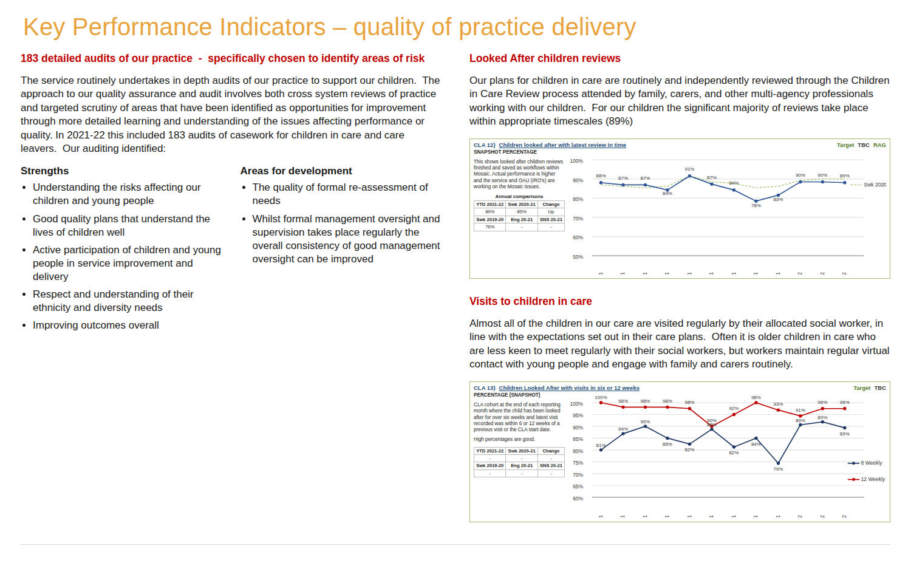Key Performance Indicators – quality of practice delivery
183 detailed audits of our practice - specifically chosen to identify areas of risk
The service routinely undertakes in depth audits of our practice to support our children. The approach to our quality assurance and audit involves both cross system reviews of practice and targeted scrutiny of areas that have been identified as opportunities for improvement through more detailed learning and understanding of the issues affecting performance or quality. In 2021-22 this included 183 audits of casework for children in care and care leavers. Our auditing identified:
Strengths
Understanding the risks affecting our children and young people
Good quality plans that understand the lives of children well
Active participation of children and young people in service improvement and delivery
Respect and understanding of their ethnicity and diversity needs
Improving outcomes overall
Areas for development
The quality of formal re-assessment of needs
Whilst formal management oversight and supervision takes place regularly the overall consistency of good management oversight can be improved
Looked After children reviews
Our plans for children in care are routinely and independently reviewed through the Children in Care Review process attended by family, carers, and other multi-agency professionals working with our children. For our children the significant majority of reviews take place within appropriate timescales (89%)
CLA 12) Children looked after with latest review in time Target TBC RAG
SNAPSHOT PERCENTAGE
This shows looked after children reviews finished and saved as workflows within Mosaic. Actual performance is higher and the service and OAU (IRO's) are working on the Mosaic issues.
Annual comparisons
| YTD 2021-22 | Swk 2020-21 | Change |
| --- | --- | --- |
| 89% | 85% | Up |
| Swk 2019-20 | Eng 20-21 | SNS 20-21 |
| 76% | - | - |
100% 90% 80% 70% 60% 50% 88% 87% 87% 84% 91% 87% 84% 78% 83% 90% 90% 89% Swk 2020-21 Apr-21 May-21 Jun-21 Jul-21 Aug-21 Sep-21 Oct-21 Nov-21 Dec-21 Jan-22 Feb-22 Mar-22
Visits to children in care
Almost all of the children in our care are visited regularly by their allocated social worker, in line with the expectations set out in their care plans. Often it is older children in care who are less keen to meet regularly with their social workers, but workers maintain regular virtual contact with young people and engage with family and carers routinely.
CLA 13) Children Looked After with visits in six or 12 weeks Target TBC
PERCENTAGE (SNAPSHOT)
CLA cohort at the end of each reporting month where the child has been looked after for over six weeks and latest visit recorded was within 6 or 12 weeks of a previous visit or the CLA start date.
High percentages are good.
| YTD 2021-22 | Swk 2020-21 | Change |
| --- | --- | --- |
| - | - | - |
| Swk 2019-20 | Eng 20-21 | SNS 20-21 |
| - | - | - |
100% 95% 90% 85% 80% 75% 70% 65% 60% 100% 98% 98% 98% 98% 90% 92% 98% 93% 91% 96% 96% 81% 94% 90% 85% 82% 88% 82% 84% 79% 89% 89% 89% 6 Weekly 12 Weekly Apr-21 May-21 Jun-21 Jul-21 Aug-21 Sep-21 Oct-21 Nov-21 Dec-21 Jan-22 Feb-22 Mar-22